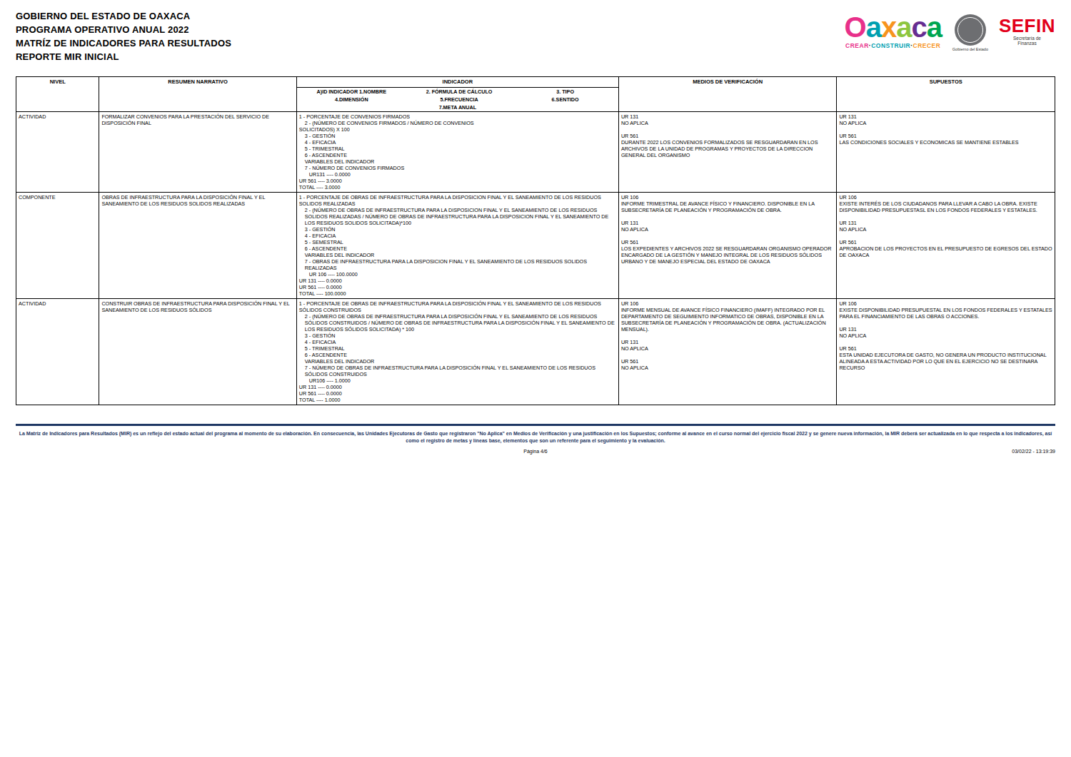GOBIERNO DEL ESTADO DE OAXACA
PROGRAMA OPERATIVO ANUAL 2022
MATRÍZ DE INDICADORES PARA RESULTADOS
REPORTE MIR INICIAL
Oaxaca
CREAR·CONSTRUIR·CRECER
Gobierno del Estado
SEFIN
Secretaría de
Finanzas
| NIVEL | RESUMEN NARRATIVO | INDICADOR | MEDIOS DE VERIFICACIÓN | SUPUESTOS |
| --- | --- | --- | --- | --- |
| / A)ID INDICADOR 1.NOMBRE / 2. FÓRMULA DE CÁLCULO / 3. TIPO / / --- / --- / --- / / 4.DIMENSIÓN / 5.FRECUENCIA / 6.SENTIDO / / 7.META ANUAL / |
| ACTIVIDAD | FORMALIZAR CONVENIOS PARA LA PRESTACIÓN DEL SERVICIO DE DISPOSICIÓN FINAL | 1 - PORCENTAJE DE CONVENIOS FIRMADOS 2 - (NÚMERO DE CONVENIOS FIRMADOS / NÚMERO DE CONVENIOS SOLICITADOS) X 100 3 - GESTIÓN 4 - EFICACIA 5 - TRIMESTRAL 6 - ASCENDENTE VARIABLES DEL INDICADOR 7 - NÚMERO DE CONVENIOS FIRMADOS UR131 ---- 0.0000 UR 561 ---- 3.0000 TOTAL ---- 3.0000 | UR 131 NO APLICA UR 561 DURANTE 2022 LOS CONVENIOS FORMALIZADOS SE RESGUARDARAN EN LOS ARCHIVOS DE LA UNIDAD DE PROGRAMAS Y PROYECTOS DE LA DIRECCION GENERAL DEL ORGANISMO | UR 131 NO APLICA UR 561 LAS CONDICIONES SOCIALES Y ECONOMICAS SE MANTIENE ESTABLES |
| COMPONENTE | OBRAS DE INFRAESTRUCTURA PARA LA DISPOSICIÓN FINAL Y EL SANEAMIENTO DE LOS RESIDUOS SOLIDOS REALIZADAS | 1 - PORCENTAJE DE OBRAS DE INFRAESTRUCTURA PARA LA DISPOSICION FINAL Y EL SANEAMIENTO DE LOS RESIDUOS SOLIDOS REALIZADAS 2 - (NÚMERO DE OBRAS DE INFRAESTRUCTURA PARA LA DISPOSICION FINAL Y EL SANEAMIENTO DE LOS RESIDUOS SOLIDOS REALIZADAS / NÚMERO DE OBRAS DE INFRAESTRUCTURA PARA LA DISPOSICION FINAL Y EL SANEAMIENTO DE LOS RESIDUOS SOLIDOS SOLICITADA)*100 3 - GESTIÓN 4 - EFICACIA 5 - SEMESTRAL 6 - ASCENDENTE VARIABLES DEL INDICADOR 7 - OBRAS DE INFRAESTRUCTURA PARA LA DISPOSICION FINAL Y EL SANEAMIENTO DE LOS RESIDUOS SOLIDOS REALIZADAS UR 106 ---- 100.0000 UR 131 ---- 0.0000 UR 561 ---- 0.0000 TOTAL ---- 100.0000 | UR 106 INFORME TRIMESTRAL DE AVANCE FÍSICO Y FINANCIERO. DISPONIBLE EN LA SUBSECRETARÍA DE PLANEACIÓN Y PROGRAMACIÓN DE OBRA. UR 131 NO APLICA UR 561 LOS EXPEDIENTES Y ARCHIVOS 2022 SE RESGUARDARAN ORGANISMO OPERADOR ENCARGADO DE LA GESTIÓN Y MANEJO INTEGRAL DE LOS RESIDUOS SÓLIDOS URBANO Y DE MANEJO ESPECIAL DEL ESTADO DE OAXACA | UR 106 EXISTE INTERÉS DE LOS CIUDADANOS PARA LLEVAR A CABO LA OBRA. EXISTE DISPONIBILIDAD PRESUPUESTASL EN LOS FONDOS FEDERALES Y ESTATALES. UR 131 NO APLICA UR 561 APROBACION DE LOS PROYECTOS EN EL PRESUPUESTO DE EGRESOS DEL ESTADO DE OAXACA |
| ACTIVIDAD | CONSTRUIR OBRAS DE INFRAESTRUCTURA PARA DISPOSICIÓN FINAL Y EL SANEAMIENTO DE LOS RESIDUOS SÓLIDOS | 1 - PORCENTAJE DE OBRAS DE INFRAESTRUCTURA PARA LA DISPOSICIÓN FINAL Y EL SANEAMIENTO DE LOS RESIDUOS SÓLIDOS CONSTRUIDOS 2 - (NÚMERO DE OBRAS DE INFRAESTRUCTURA PARA LA DISPOSICIÓN FINAL Y EL SANEAMIENTO DE LOS RESIDUOS SÓLIDOS CONSTRUIDOS / NÚMERO DE OBRAS DE INFRAESTRUCTURA PARA LA DISPOSICIÓN FINAL Y EL SANEAMIENTO DE LOS RESIDUOS SÓLIDOS SOLICITADA) * 100 3 - GESTIÓN 4 - EFICACIA 5 - TRIMESTRAL 6 - ASCENDENTE VARIABLES DEL INDICADOR 7 - NÚMERO DE OBRAS DE INFRAESTRUCTURA PARA LA DISPOSICIÓN FINAL Y EL SANEAMIENTO DE LOS RESIDUOS SÓLIDOS CONSTRUIDOS UR106 ---- 1.0000 UR 131 ---- 0.0000 UR 561 ---- 0.0000 TOTAL ---- 1.0000 | UR 106 INFORME MENSUAL DE AVANCE FÍSICO FINANCIERO (IMAFF) INTEGRADO POR EL DEPARTAMENTO DE SEGUIMIENTO INFORMATICO DE OBRAS, DISPONIBLE EN LA SUBSECRETARÍA DE PLANEACIÓN Y PROGRAMACIÓN DE OBRA. (ACTUALIZACIÓN MENSUAL). UR 131 NO APLICA UR 561 NO APLICA | UR 106 EXISTE DISPONIBILIDAD PRESUPUESTAL EN LOS FONDOS FEDERALES Y ESTATALES PARA EL FINANCIAMIENTO DE LAS OBRAS O ACCIONES. UR 131 NO APLICA UR 561 ESTA UNIDAD EJECUTORA DE GASTO, NO GENERA UN PRODUCTO INSTITUCIONAL ALINEADA A ESTA ACTIVIDAD POR LO QUE EN EL EJERCICIO NO SE DESTINARA RECURSO |
La Matriz de Indicadores para Resultados (MIR) es un reflejo del estado actual del programa al momento de su elaboración. En consecuencia, las Unidades Ejecutoras de Gasto que registraron "No Aplica" en Medios de Verificación y una justificación en los Supuestos; conforme al avance en el curso normal del ejercicio fiscal 2022 y se genere nueva información, la MIR deberá ser actualizada en lo que respecta a los indicadores, así como el registro de metas y líneas base, elementos que son un referente para el seguimiento y la evaluación.
Página 4/6
03/02/22 - 13:19:39